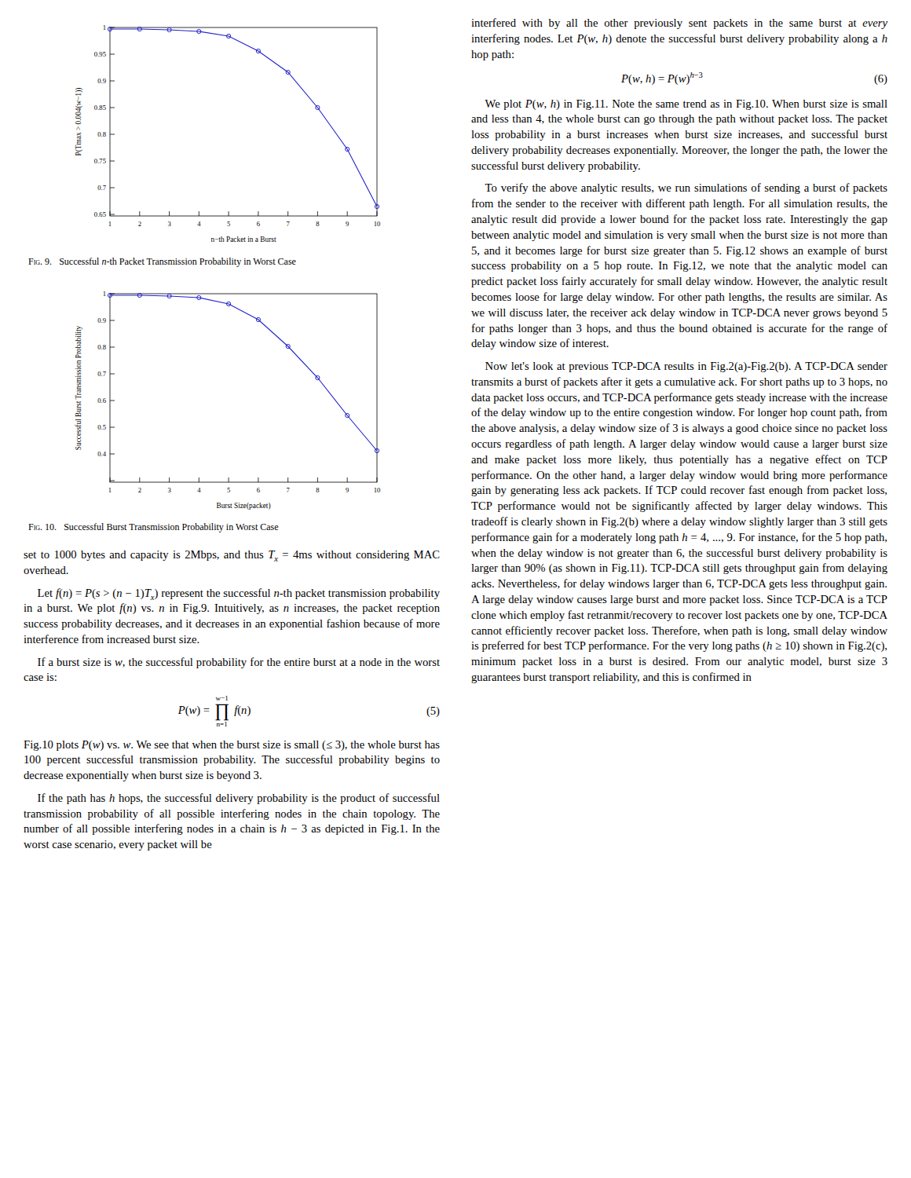1 0.95 0.9 0.85 0.8 0.75 0.7 0.65 1 2 3 4 5 6 7 8 9 10 n−th Packet in a Burst P(Tmax > 0.004(w−1))
Fig. 9. Successful n-th Packet Transmission Probability in Worst Case
1 0.9 0.8 0.7 0.6 0.5 0.4 1 2 3 4 5 6 7 8 9 10 Burst Size(packet) Successful Burst Transmission Probability
Fig. 10. Successful Burst Transmission Probability in Worst Case
set to 1000 bytes and capacity is 2Mbps, and thus Tx = 4ms without considering MAC overhead.
Let f(n) = P(s > (n − 1)Tx) represent the successful n-th packet transmission probability in a burst. We plot f(n) vs. n in Fig.9. Intuitively, as n increases, the packet reception success probability decreases, and it decreases in an exponential fashion because of more interference from increased burst size.
If a burst size is w, the successful probability for the entire burst at a node in the worst case is:
P(w) = w−1 ∏ n=1 f(n)
(5)
Fig.10 plots P(w) vs. w. We see that when the burst size is small (≤ 3), the whole burst has 100 percent successful transmission probability. The successful probability begins to decrease exponentially when burst size is beyond 3.
If the path has h hops, the successful delivery probability is the product of successful transmission probability of all possible interfering nodes in the chain topology. The number of all possible interfering nodes in a chain is h − 3 as depicted in Fig.1. In the worst case scenario, every packet will be
interfered with by all the other previously sent packets in the same burst at every interfering nodes. Let P(w, h) denote the successful burst delivery probability along a h hop path:
P(w, h) = P(w)h−3
(6)
We plot P(w, h) in Fig.11. Note the same trend as in Fig.10. When burst size is small and less than 4, the whole burst can go through the path without packet loss. The packet loss probability in a burst increases when burst size increases, and successful burst delivery probability decreases exponentially. Moreover, the longer the path, the lower the successful burst delivery probability.
To verify the above analytic results, we run simulations of sending a burst of packets from the sender to the receiver with different path length. For all simulation results, the analytic result did provide a lower bound for the packet loss rate. Interestingly the gap between analytic model and simulation is very small when the burst size is not more than 5, and it becomes large for burst size greater than 5. Fig.12 shows an example of burst success probability on a 5 hop route. In Fig.12, we note that the analytic model can predict packet loss fairly accurately for small delay window. However, the analytic result becomes loose for large delay window. For other path lengths, the results are similar. As we will discuss later, the receiver ack delay window in TCP-DCA never grows beyond 5 for paths longer than 3 hops, and thus the bound obtained is accurate for the range of delay window size of interest.
Now let's look at previous TCP-DCA results in Fig.2(a)-Fig.2(b). A TCP-DCA sender transmits a burst of packets after it gets a cumulative ack. For short paths up to 3 hops, no data packet loss occurs, and TCP-DCA performance gets steady increase with the increase of the delay window up to the entire congestion window. For longer hop count path, from the above analysis, a delay window size of 3 is always a good choice since no packet loss occurs regardless of path length. A larger delay window would cause a larger burst size and make packet loss more likely, thus potentially has a negative effect on TCP performance. On the other hand, a larger delay window would bring more performance gain by generating less ack packets. If TCP could recover fast enough from packet loss, TCP performance would not be significantly affected by larger delay windows. This tradeoff is clearly shown in Fig.2(b) where a delay window slightly larger than 3 still gets performance gain for a moderately long path h = 4, ..., 9. For instance, for the 5 hop path, when the delay window is not greater than 6, the successful burst delivery probability is larger than 90% (as shown in Fig.11). TCP-DCA still gets throughput gain from delaying acks. Nevertheless, for delay windows larger than 6, TCP-DCA gets less throughput gain. A large delay window causes large burst and more packet loss. Since TCP-DCA is a TCP clone which employ fast retranmit/recovery to recover lost packets one by one, TCP-DCA cannot efficiently recover packet loss. Therefore, when path is long, small delay window is preferred for best TCP performance. For the very long paths (h ≥ 10) shown in Fig.2(c), minimum packet loss in a burst is desired. From our analytic model, burst size 3 guarantees burst transport reliability, and this is confirmed in